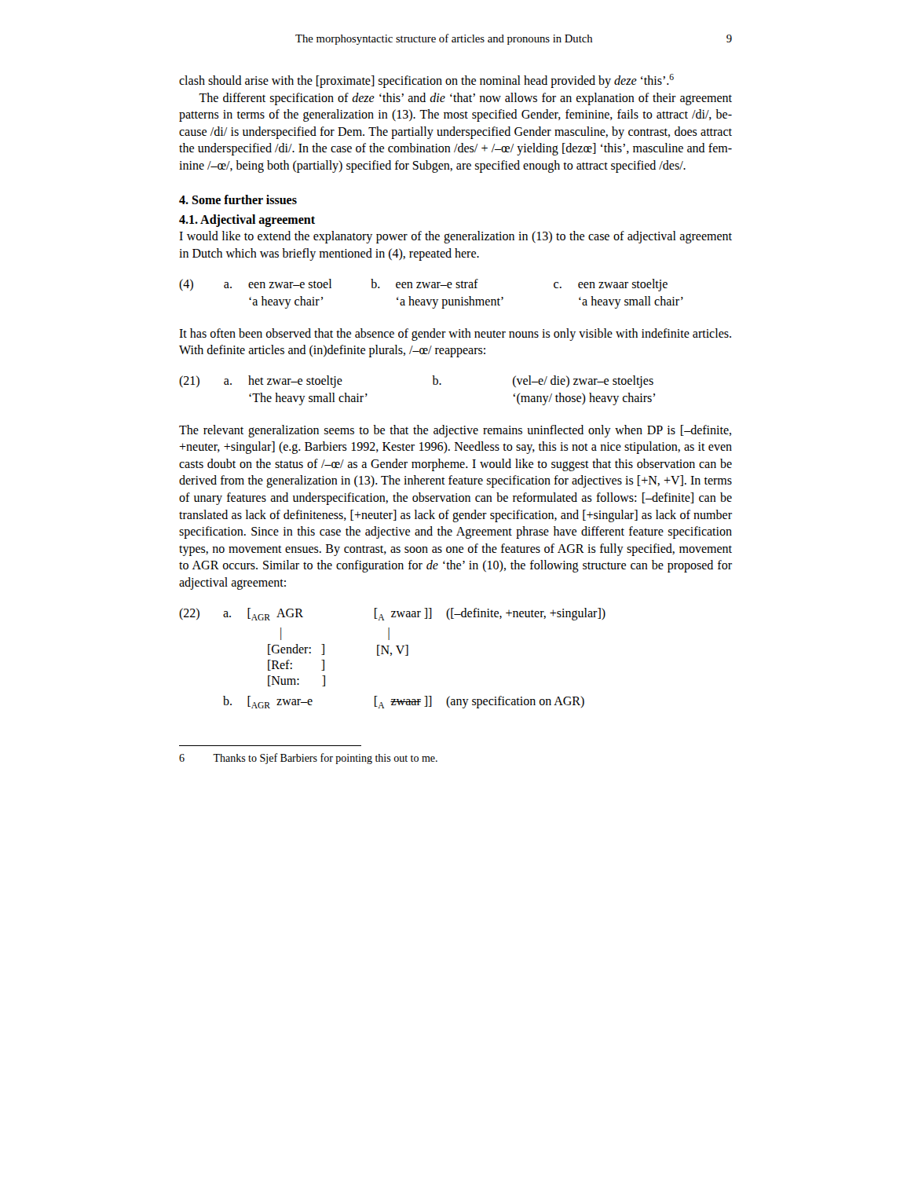The morphosyntactic structure of articles and pronouns in Dutch 9
clash should arise with the [proximate] specification on the nominal head provided by deze ‘this’.6
The different specification of deze ‘this’ and die ‘that’ now allows for an explanation of their agreement patterns in terms of the generalization in (13). The most specified Gender, feminine, fails to attract /di/, because /di/ is underspecified for Dem. The partially underspecified Gender masculine, by contrast, does attract the underspecified /di/. In the case of the combination /des/ + /–œ/ yielding [dezœ] ‘this’, masculine and feminine /–œ/, being both (partially) specified for Subgen, are specified enough to attract specified /des/.
4. Some further issues
4.1. Adjectival agreement
I would like to extend the explanatory power of the generalization in (13) to the case of adjectival agreement in Dutch which was briefly mentioned in (4), repeated here.
| (4) | a. | een zwar–e stoel | b. | een zwar–e straf | c. | een zwaar stoeltje |
| | | ‘a heavy chair’ | | ‘a heavy punishment’ | | ‘a heavy small chair’ |
It has often been observed that the absence of gender with neuter nouns is only visible with indefinite articles. With definite articles and (in)definite plurals, /–œ/ reappears:
| (21) | a. | het zwar–e stoeltje | b. | (vel–e/ die) zwar–e stoeltjes |
| | | ‘The heavy small chair’ | | ‘(many/ those) heavy chairs’ |
The relevant generalization seems to be that the adjective remains uninflected only when DP is [–definite, +neuter, +singular] (e.g. Barbiers 1992, Kester 1996). Needless to say, this is not a nice stipulation, as it even casts doubt on the status of /–œ/ as a Gender morpheme. I would like to suggest that this observation can be derived from the generalization in (13). The inherent feature specification for adjectives is [+N, +V]. In terms of unary features and underspecification, the observation can be reformulated as follows: [–definite] can be translated as lack of definiteness, [+neuter] as lack of gender specification, and [+singular] as lack of number specification. Since in this case the adjective and the Agreement phrase have different feature specification types, no movement ensues. By contrast, as soon as one of the features of AGR is fully specified, movement to AGR occurs. Similar to the configuration for de ‘the’ in (10), the following structure can be proposed for adjectival agreement:
| (22) | a. | [ AGR AGR | | [ A zwaar ]] | ([–definite, +neuter, +singular]) |
| | | / | | / | |
| | | [Gender: ] [Ref: ] [Num: ] | | [N, V] | |
| | b. | [ AGR zwar–e | | [ A zwaar ]] | (any specification on AGR) |
6 Thanks to Sjef Barbiers for pointing this out to me.